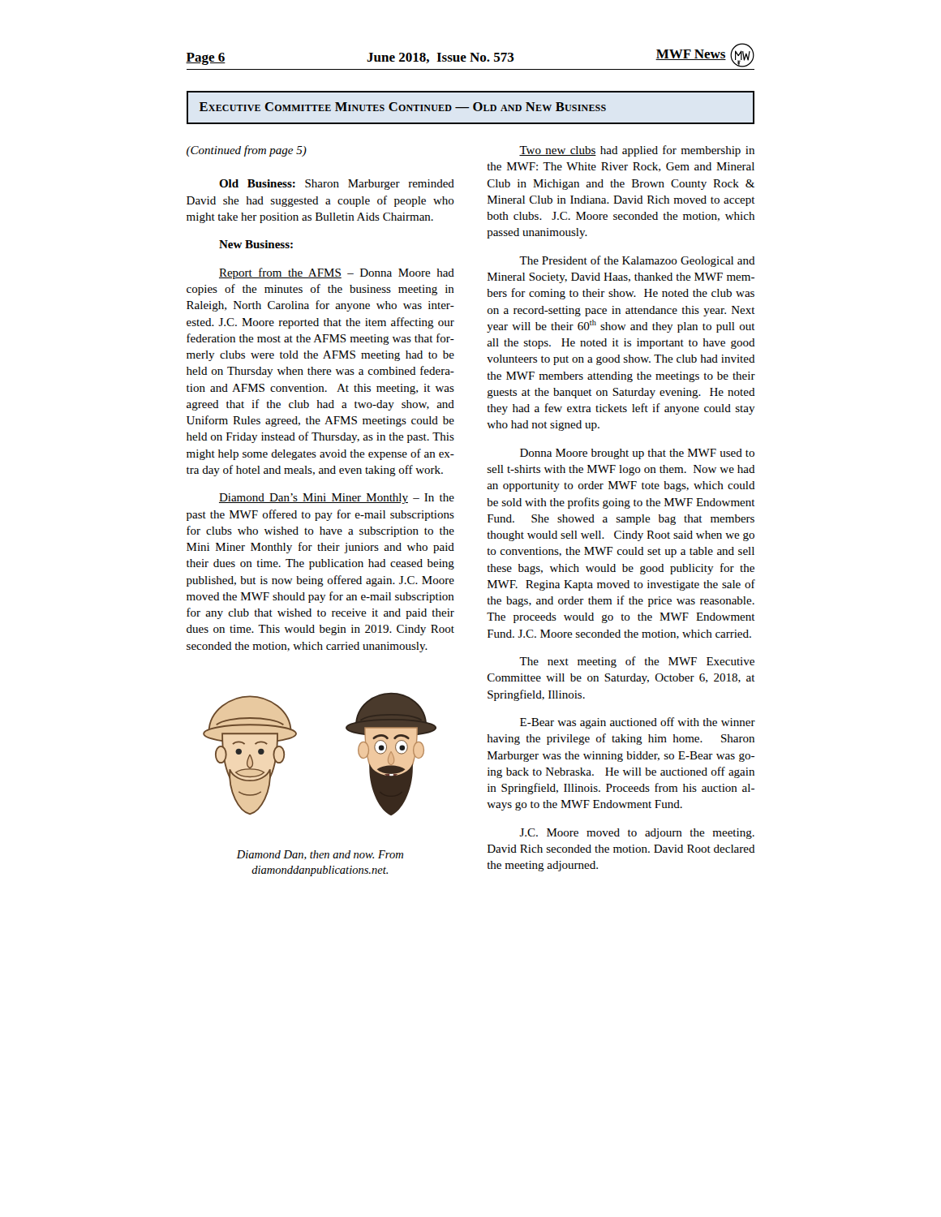Page 6
June 2018, Issue No. 573
MWF News
Executive Committee Minutes Continued — Old and New Business
(Continued from page 5)
Old Business: Sharon Marburger reminded David she had suggested a couple of people who might take her position as Bulletin Aids Chairman.
New Business:
Report from the AFMS – Donna Moore had copies of the minutes of the business meeting in Raleigh, North Carolina for anyone who was interested. J.C. Moore reported that the item affecting our federation the most at the AFMS meeting was that formerly clubs were told the AFMS meeting had to be held on Thursday when there was a combined federation and AFMS convention. At this meeting, it was agreed that if the club had a two-day show, and Uniform Rules agreed, the AFMS meetings could be held on Friday instead of Thursday, as in the past. This might help some delegates avoid the expense of an extra day of hotel and meals, and even taking off work.
Diamond Dan’s Mini Miner Monthly – In the past the MWF offered to pay for e-mail subscriptions for clubs who wished to have a subscription to the Mini Miner Monthly for their juniors and who paid their dues on time. The publication had ceased being published, but is now being offered again. J.C. Moore moved the MWF should pay for an e-mail subscription for any club that wished to receive it and paid their dues on time. This would begin in 2019. Cindy Root seconded the motion, which carried unanimously.
Diamond Dan, then and now. From
diamonddanpublications.net.
Two new clubs had applied for membership in the MWF: The White River Rock, Gem and Mineral Club in Michigan and the Brown County Rock & Mineral Club in Indiana. David Rich moved to accept both clubs. J.C. Moore seconded the motion, which passed unanimously.
The President of the Kalamazoo Geological and Mineral Society, David Haas, thanked the MWF members for coming to their show. He noted the club was on a record-setting pace in attendance this year. Next year will be their 60th show and they plan to pull out all the stops. He noted it is important to have good volunteers to put on a good show. The club had invited the MWF members attending the meetings to be their guests at the banquet on Saturday evening. He noted they had a few extra tickets left if anyone could stay who had not signed up.
Donna Moore brought up that the MWF used to sell t-shirts with the MWF logo on them. Now we had an opportunity to order MWF tote bags, which could be sold with the profits going to the MWF Endowment Fund. She showed a sample bag that members thought would sell well. Cindy Root said when we go to conventions, the MWF could set up a table and sell these bags, which would be good publicity for the MWF. Regina Kapta moved to investigate the sale of the bags, and order them if the price was reasonable. The proceeds would go to the MWF Endowment Fund. J.C. Moore seconded the motion, which carried.
The next meeting of the MWF Executive Committee will be on Saturday, October 6, 2018, at Springfield, Illinois.
E-Bear was again auctioned off with the winner having the privilege of taking him home. Sharon Marburger was the winning bidder, so E-Bear was going back to Nebraska. He will be auctioned off again in Springfield, Illinois. Proceeds from his auction always go to the MWF Endowment Fund.
J.C. Moore moved to adjourn the meeting. David Rich seconded the motion. David Root declared the meeting adjourned.